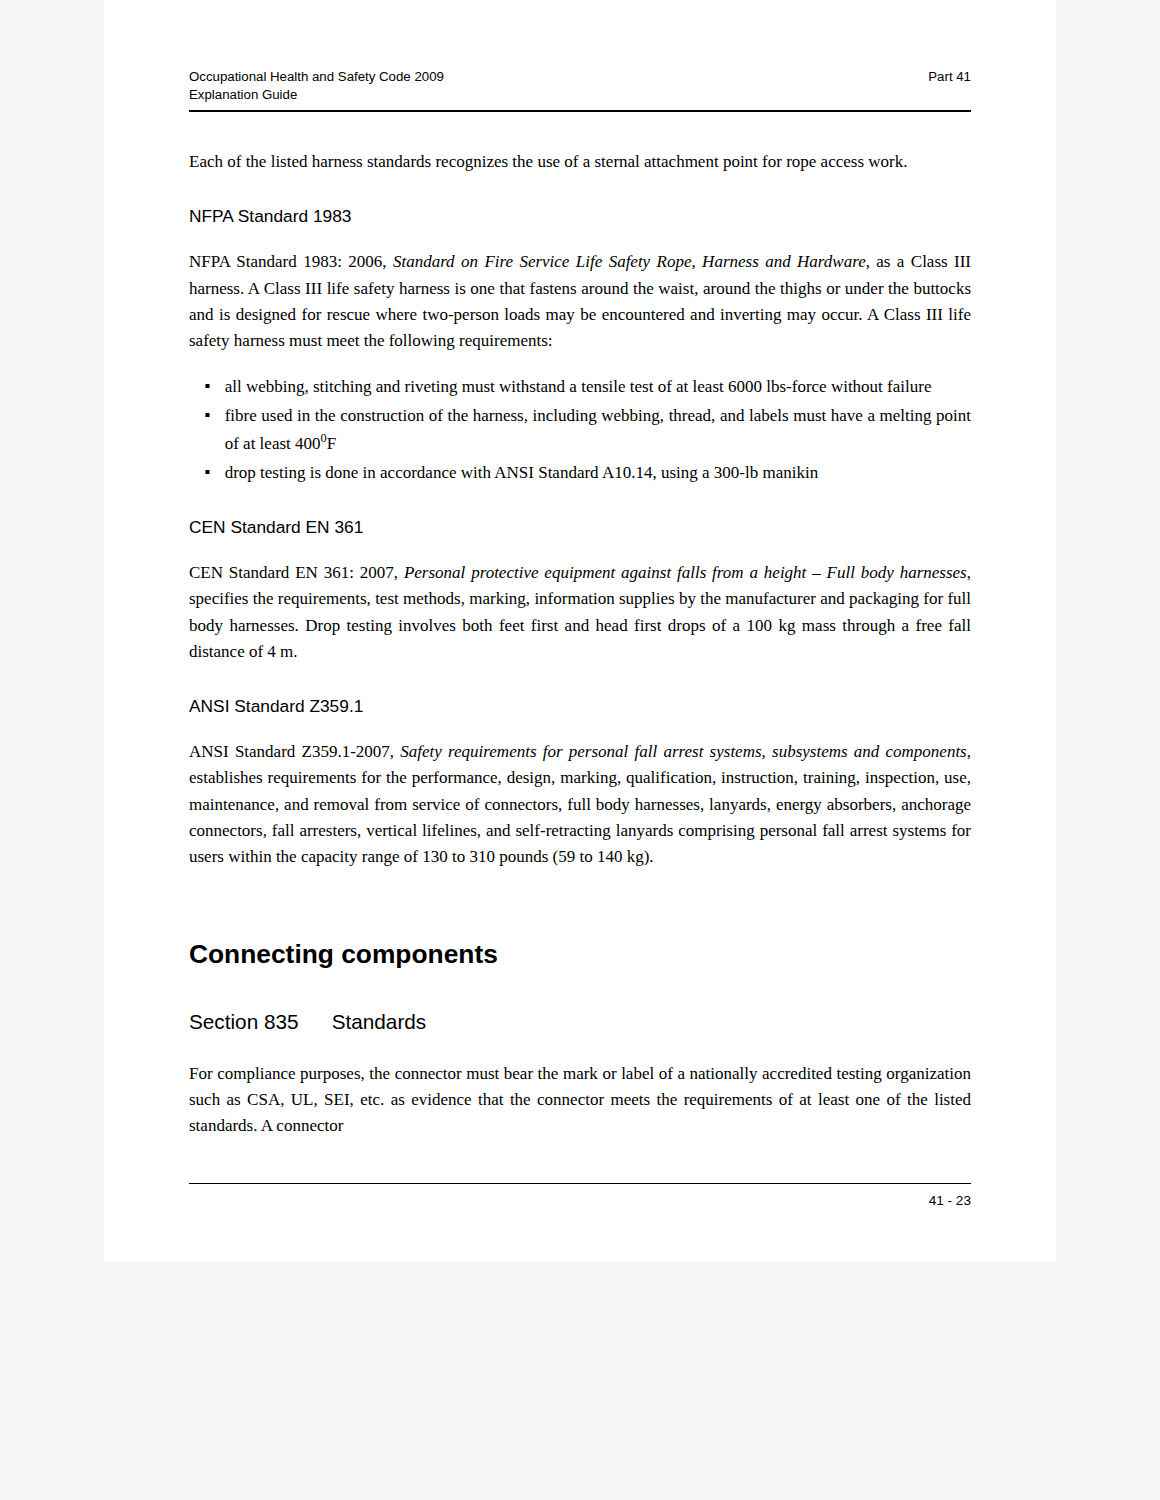Occupational Health and Safety Code 2009
Explanation Guide
Part 41
Each of the listed harness standards recognizes the use of a sternal attachment point for rope access work.
NFPA Standard 1983
NFPA Standard 1983: 2006, Standard on Fire Service Life Safety Rope, Harness and Hardware, as a Class III harness. A Class III life safety harness is one that fastens around the waist, around the thighs or under the buttocks and is designed for rescue where two-person loads may be encountered and inverting may occur. A Class III life safety harness must meet the following requirements:
all webbing, stitching and riveting must withstand a tensile test of at least 6000 lbs-force without failure
fibre used in the construction of the harness, including webbing, thread, and labels must have a melting point of at least 4000F
drop testing is done in accordance with ANSI Standard A10.14, using a 300-lb manikin
CEN Standard EN 361
CEN Standard EN 361: 2007, Personal protective equipment against falls from a height – Full body harnesses, specifies the requirements, test methods, marking, information supplies by the manufacturer and packaging for full body harnesses. Drop testing involves both feet first and head first drops of a 100 kg mass through a free fall distance of 4 m.
ANSI Standard Z359.1
ANSI Standard Z359.1-2007, Safety requirements for personal fall arrest systems, subsystems and components, establishes requirements for the performance, design, marking, qualification, instruction, training, inspection, use, maintenance, and removal from service of connectors, full body harnesses, lanyards, energy absorbers, anchorage connectors, fall arresters, vertical lifelines, and self-retracting lanyards comprising personal fall arrest systems for users within the capacity range of 130 to 310 pounds (59 to 140 kg).
Connecting components
Section 835 Standards
For compliance purposes, the connector must bear the mark or label of a nationally accredited testing organization such as CSA, UL, SEI, etc. as evidence that the connector meets the requirements of at least one of the listed standards. A connector
41 - 23